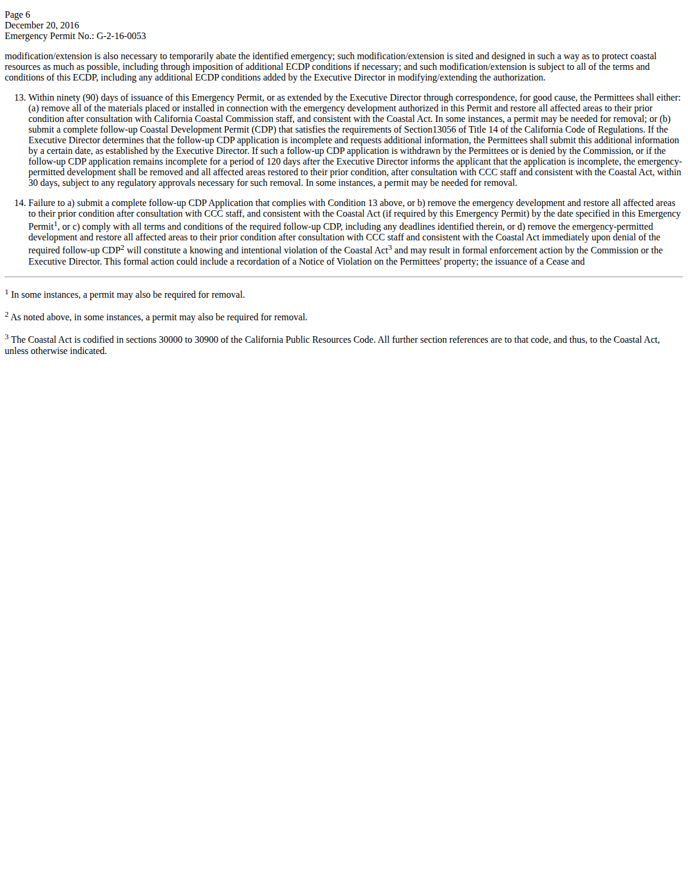Page 6
December 20, 2016
Emergency Permit No.: G-2-16-0053
modification/extension is also necessary to temporarily abate the identified emergency; such modification/extension is sited and designed in such a way as to protect coastal resources as much as possible, including through imposition of additional ECDP conditions if necessary; and such modification/extension is subject to all of the terms and conditions of this ECDP, including any additional ECDP conditions added by the Executive Director in modifying/extending the authorization.
Within ninety (90) days of issuance of this Emergency Permit, or as extended by the Executive Director through correspondence, for good cause, the Permittees shall either: (a) remove all of the materials placed or installed in connection with the emergency development authorized in this Permit and restore all affected areas to their prior condition after consultation with California Coastal Commission staff, and consistent with the Coastal Act. In some instances, a permit may be needed for removal; or (b) submit a complete follow-up Coastal Development Permit (CDP) that satisfies the requirements of Section13056 of Title 14 of the California Code of Regulations. If the Executive Director determines that the follow-up CDP application is incomplete and requests additional information, the Permittees shall submit this additional information by a certain date, as established by the Executive Director. If such a follow-up CDP application is withdrawn by the Permittees or is denied by the Commission, or if the follow-up CDP application remains incomplete for a period of 120 days after the Executive Director informs the applicant that the application is incomplete, the emergency-permitted development shall be removed and all affected areas restored to their prior condition, after consultation with CCC staff and consistent with the Coastal Act, within 30 days, subject to any regulatory approvals necessary for such removal. In some instances, a permit may be needed for removal.
Failure to a) submit a complete follow-up CDP Application that complies with Condition 13 above, or b) remove the emergency development and restore all affected areas to their prior condition after consultation with CCC staff, and consistent with the Coastal Act (if required by this Emergency Permit) by the date specified in this Emergency Permit1, or c) comply with all terms and conditions of the required follow-up CDP, including any deadlines identified therein, or d) remove the emergency-permitted development and restore all affected areas to their prior condition after consultation with CCC staff and consistent with the Coastal Act immediately upon denial of the required follow-up CDP2 will constitute a knowing and intentional violation of the Coastal Act3 and may result in formal enforcement action by the Commission or the Executive Director. This formal action could include a recordation of a Notice of Violation on the Permittees' property; the issuance of a Cease and
1 In some instances, a permit may also be required for removal.
2 As noted above, in some instances, a permit may also be required for removal.
3 The Coastal Act is codified in sections 30000 to 30900 of the California Public Resources Code. All further section references are to that code, and thus, to the Coastal Act, unless otherwise indicated.